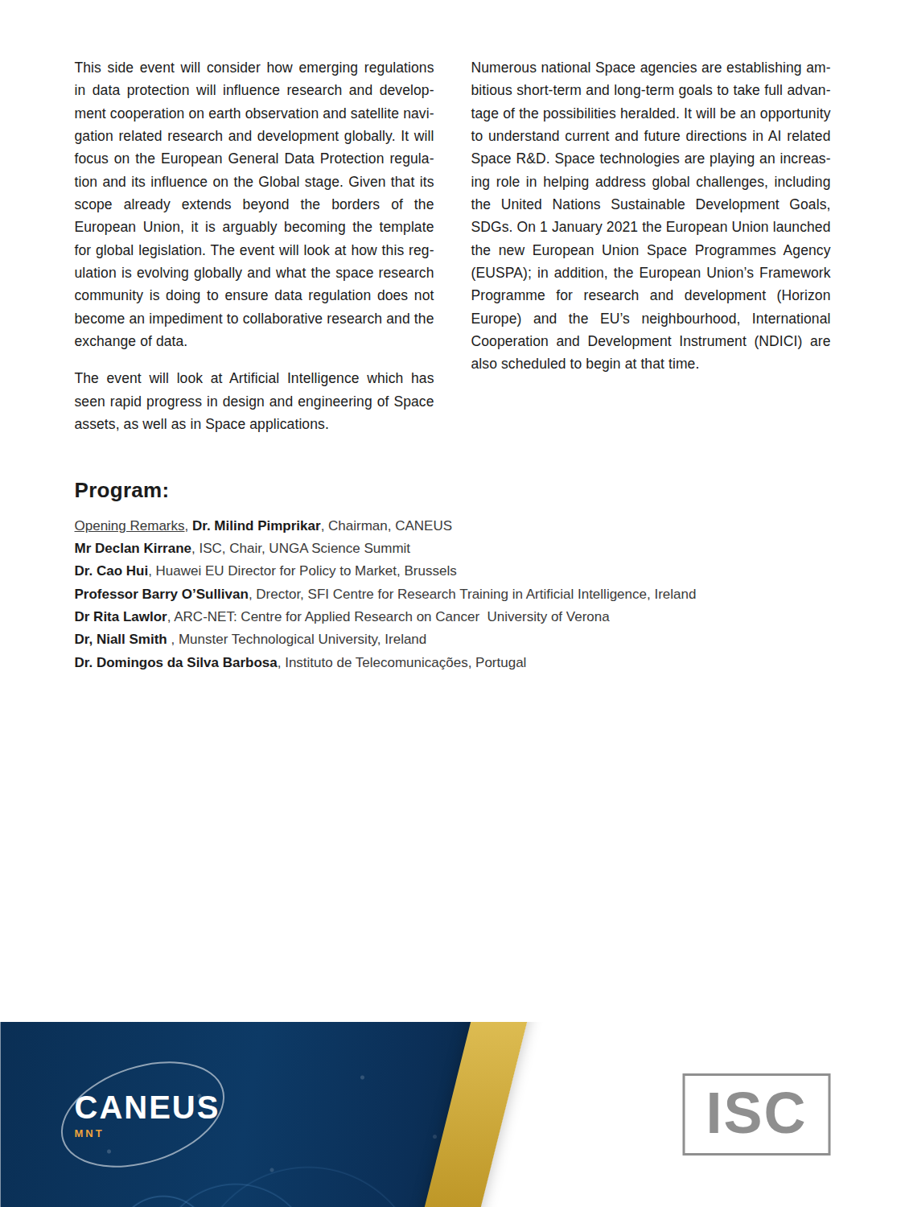This side event will consider how emerging regulations in data protection will influence research and development cooperation on earth observation and satellite navigation related research and development globally. It will focus on the European General Data Protection regulation and its influence on the Global stage. Given that its scope already extends beyond the borders of the European Union, it is arguably becoming the template for global legislation. The event will look at how this regulation is evolving globally and what the space research community is doing to ensure data regulation does not become an impediment to collaborative research and the exchange of data.
The event will look at Artificial Intelligence which has seen rapid progress in design and engineering of Space assets, as well as in Space applications.
Numerous national Space agencies are establishing ambitious short-term and long-term goals to take full advantage of the possibilities heralded. It will be an opportunity to understand current and future directions in AI related Space R&D. Space technologies are playing an increasing role in helping address global challenges, including the United Nations Sustainable Development Goals, SDGs. On 1 January 2021 the European Union launched the new European Union Space Programmes Agency (EUSPA); in addition, the European Union’s Framework Programme for research and development (Horizon Europe) and the EU’s neighbourhood, International Cooperation and Development Instrument (NDICI) are also scheduled to begin at that time.
Program:
Opening Remarks, Dr. Milind Pimprikar, Chairman, CANEUS
Mr Declan Kirrane, ISC, Chair, UNGA Science Summit
Dr. Cao Hui, Huawei EU Director for Policy to Market, Brussels
Professor Barry O’Sullivan, Drector, SFI Centre for Research Training in Artificial Intelligence, Ireland
Dr Rita Lawlor, ARC-NET: Centre for Applied Research on Cancer University of Verona
Dr, Niall Smith , Munster Technological University, Ireland
Dr. Domingos da Silva Barbosa, Instituto de Telecomunicações, Portugal
CANEUS
MNT
ISC